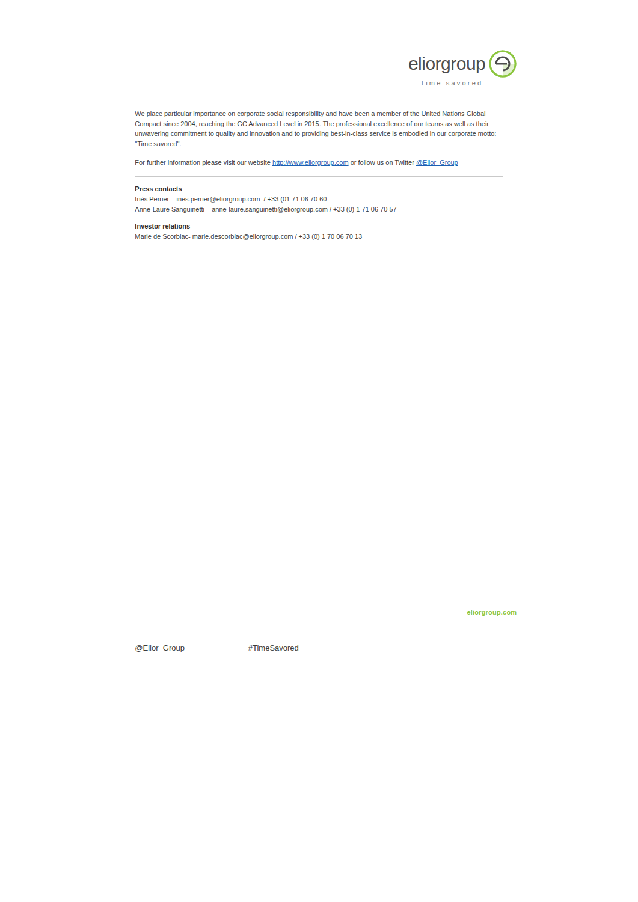eliorgroup
Time savored
We place particular importance on corporate social responsibility and have been a member of the United Nations Global Compact since 2004, reaching the GC Advanced Level in 2015. The professional excellence of our teams as well as their unwavering commitment to quality and innovation and to providing best-in-class service is embodied in our corporate motto: "Time savored".
For further information please visit our website http://www.eliorgroup.com or follow us on Twitter @Elior_Group
Press contacts
Inès Perrier – ines.perrier@eliorgroup.com / +33 (01 71 06 70 60
Anne-Laure Sanguinetti – anne-laure.sanguinetti@eliorgroup.com / +33 (0) 1 71 06 70 57
Investor relations
Marie de Scorbiac- marie.descorbiac@eliorgroup.com / +33 (0) 1 70 06 70 13
eliorgroup.com
@Elior_Group#TimeSavored